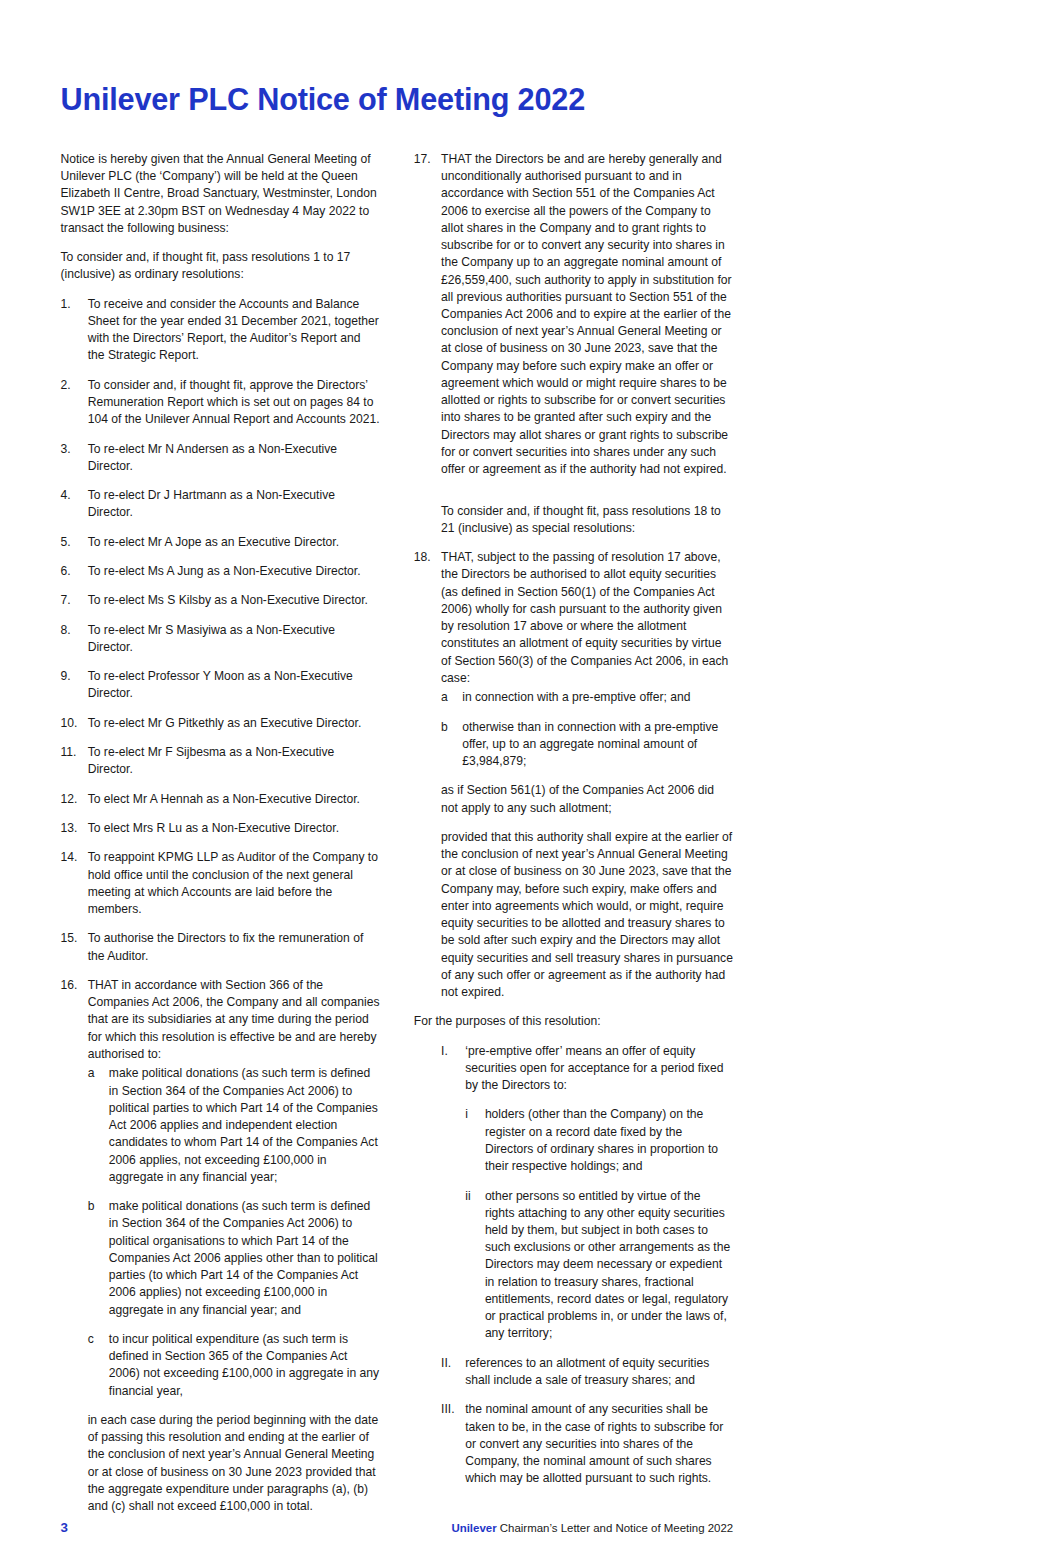Unilever PLC Notice of Meeting 2022
Notice is hereby given that the Annual General Meeting of Unilever PLC (the ‘Company’) will be held at the Queen Elizabeth II Centre, Broad Sanctuary, Westminster, London SW1P 3EE at 2.30pm BST on Wednesday 4 May 2022 to transact the following business:
To consider and, if thought fit, pass resolutions 1 to 17 (inclusive) as ordinary resolutions:
1. To receive and consider the Accounts and Balance Sheet for the year ended 31 December 2021, together with the Directors’ Report, the Auditor’s Report and the Strategic Report.
2. To consider and, if thought fit, approve the Directors’ Remuneration Report which is set out on pages 84 to 104 of the Unilever Annual Report and Accounts 2021.
3. To re-elect Mr N Andersen as a Non-Executive Director.
4. To re-elect Dr J Hartmann as a Non-Executive Director.
5. To re-elect Mr A Jope as an Executive Director.
6. To re-elect Ms A Jung as a Non-Executive Director.
7. To re-elect Ms S Kilsby as a Non-Executive Director.
8. To re-elect Mr S Masiyiwa as a Non-Executive Director.
9. To re-elect Professor Y Moon as a Non-Executive Director.
10. To re-elect Mr G Pitkethly as an Executive Director.
11. To re-elect Mr F Sijbesma as a Non-Executive Director.
12. To elect Mr A Hennah as a Non-Executive Director.
13. To elect Mrs R Lu as a Non-Executive Director.
14. To reappoint KPMG LLP as Auditor of the Company to hold office until the conclusion of the next general meeting at which Accounts are laid before the members.
15. To authorise the Directors to fix the remuneration of the Auditor.
16. THAT in accordance with Section 366 of the Companies Act 2006, the Company and all companies that are its subsidiaries at any time during the period for which this resolution is effective be and are hereby authorised to:
amake political donations (as such term is defined in Section 364 of the Companies Act 2006) to political parties to which Part 14 of the Companies Act 2006 applies and independent election candidates to whom Part 14 of the Companies Act 2006 applies, not exceeding £100,000 in aggregate in any financial year;
bmake political donations (as such term is defined in Section 364 of the Companies Act 2006) to political organisations to which Part 14 of the Companies Act 2006 applies other than to political parties (to which Part 14 of the Companies Act 2006 applies) not exceeding £100,000 in aggregate in any financial year; and
cto incur political expenditure (as such term is defined in Section 365 of the Companies Act 2006) not exceeding £100,000 in aggregate in any financial year,
in each case during the period beginning with the date of passing this resolution and ending at the earlier of the conclusion of next year’s Annual General Meeting or at close of business on 30 June 2023 provided that the aggregate expenditure under paragraphs (a), (b) and (c) shall not exceed £100,000 in total.
17. THAT the Directors be and are hereby generally and unconditionally authorised pursuant to and in accordance with Section 551 of the Companies Act 2006 to exercise all the powers of the Company to allot shares in the Company and to grant rights to subscribe for or to convert any security into shares in the Company up to an aggregate nominal amount of £26,559,400, such authority to apply in substitution for all previous authorities pursuant to Section 551 of the Companies Act 2006 and to expire at the earlier of the conclusion of next year’s Annual General Meeting or at close of business on 30 June 2023, save that the Company may before such expiry make an offer or agreement which would or might require shares to be allotted or rights to subscribe for or convert securities into shares to be granted after such expiry and the Directors may allot shares or grant rights to subscribe for or convert securities into shares under any such offer or agreement as if the authority had not expired.
To consider and, if thought fit, pass resolutions 18 to 21 (inclusive) as special resolutions:
18. THAT, subject to the passing of resolution 17 above, the Directors be authorised to allot equity securities (as defined in Section 560(1) of the Companies Act 2006) wholly for cash pursuant to the authority given by resolution 17 above or where the allotment constitutes an allotment of equity securities by virtue of Section 560(3) of the Companies Act 2006, in each case:
ain connection with a pre-emptive offer; and
botherwise than in connection with a pre-emptive offer, up to an aggregate nominal amount of £3,984,879;
as if Section 561(1) of the Companies Act 2006 did not apply to any such allotment;
provided that this authority shall expire at the earlier of the conclusion of next year’s Annual General Meeting or at close of business on 30 June 2023, save that the Company may, before such expiry, make offers and enter into agreements which would, or might, require equity securities to be allotted and treasury shares to be sold after such expiry and the Directors may allot equity securities and sell treasury shares in pursuance of any such offer or agreement as if the authority had not expired.
For the purposes of this resolution:
I.‘pre-emptive offer’ means an offer of equity securities open for acceptance for a period fixed by the Directors to:
iholders (other than the Company) on the register on a record date fixed by the Directors of ordinary shares in proportion to their respective holdings; and
iiother persons so entitled by virtue of the rights attaching to any other equity securities held by them, but subject in both cases to such exclusions or other arrangements as the Directors may deem necessary or expedient in relation to treasury shares, fractional entitlements, record dates or legal, regulatory or practical problems in, or under the laws of, any territory;
II. references to an allotment of equity securities shall include a sale of treasury shares; and
III. the nominal amount of any securities shall be taken to be, in the case of rights to subscribe for or convert any securities into shares of the Company, the nominal amount of such shares which may be allotted pursuant to such rights.
3
Unilever Chairman’s Letter and Notice of Meeting 2022